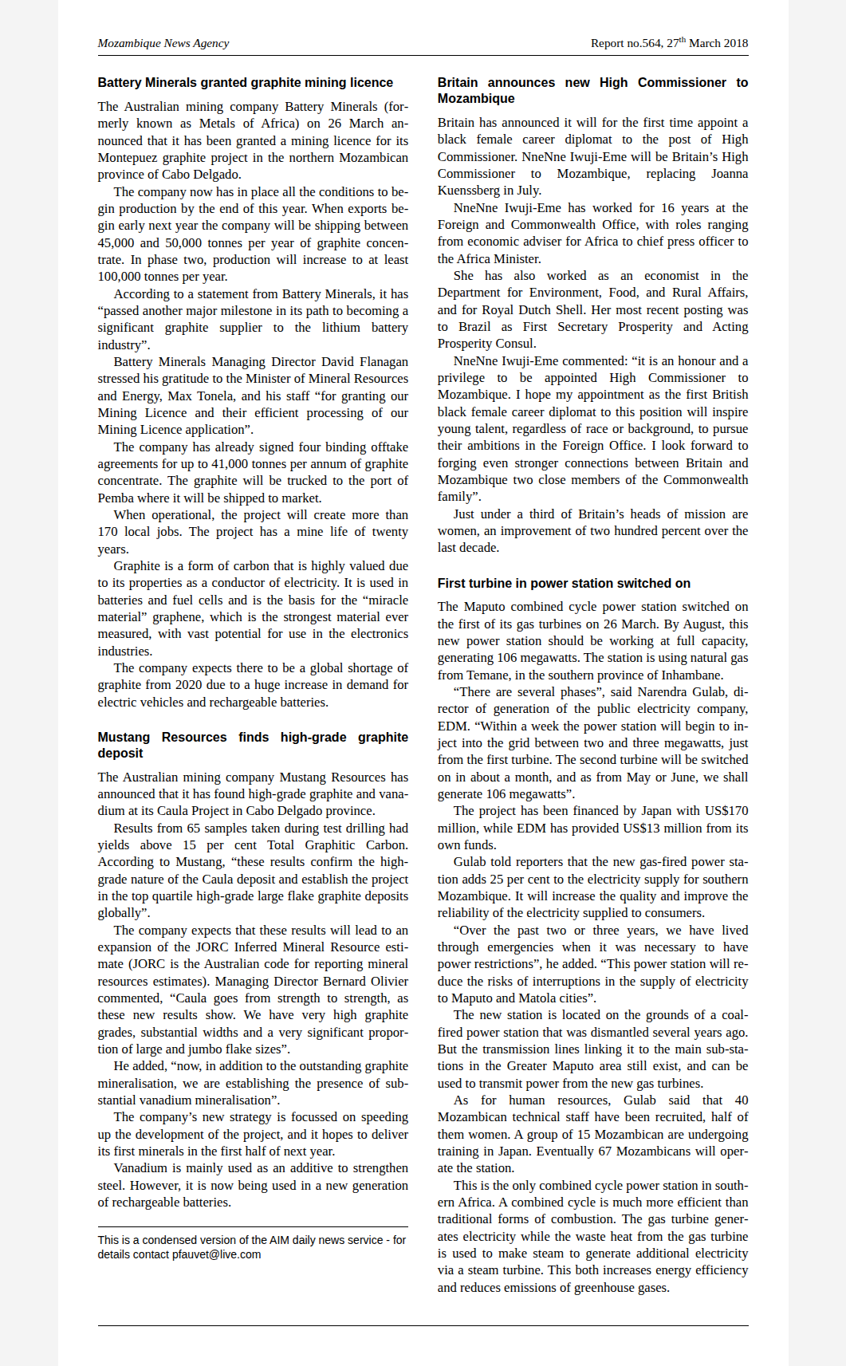Mozambique News Agency Report no.564, 27th March 2018
Battery Minerals granted graphite mining licence
The Australian mining company Battery Minerals (formerly known as Metals of Africa) on 26 March announced that it has been granted a mining licence for its Montepuez graphite project in the northern Mozambican province of Cabo Delgado.
The company now has in place all the conditions to begin production by the end of this year. When exports begin early next year the company will be shipping between 45,000 and 50,000 tonnes per year of graphite concentrate. In phase two, production will increase to at least 100,000 tonnes per year.
According to a statement from Battery Minerals, it has “passed another major milestone in its path to becoming a significant graphite supplier to the lithium battery industry”.
Battery Minerals Managing Director David Flanagan stressed his gratitude to the Minister of Mineral Resources and Energy, Max Tonela, and his staff “for granting our Mining Licence and their efficient processing of our Mining Licence application”.
The company has already signed four binding offtake agreements for up to 41,000 tonnes per annum of graphite concentrate. The graphite will be trucked to the port of Pemba where it will be shipped to market.
When operational, the project will create more than 170 local jobs. The project has a mine life of twenty years.
Graphite is a form of carbon that is highly valued due to its properties as a conductor of electricity. It is used in batteries and fuel cells and is the basis for the “miracle material” graphene, which is the strongest material ever measured, with vast potential for use in the electronics industries.
The company expects there to be a global shortage of graphite from 2020 due to a huge increase in demand for electric vehicles and rechargeable batteries.
Mustang Resources finds high-grade graphite deposit
The Australian mining company Mustang Resources has announced that it has found high-grade graphite and vanadium at its Caula Project in Cabo Delgado province.
Results from 65 samples taken during test drilling had yields above 15 per cent Total Graphitic Carbon. According to Mustang, “these results confirm the high-grade nature of the Caula deposit and establish the project in the top quartile high-grade large flake graphite deposits globally”.
The company expects that these results will lead to an expansion of the JORC Inferred Mineral Resource estimate (JORC is the Australian code for reporting mineral resources estimates). Managing Director Bernard Olivier commented, “Caula goes from strength to strength, as these new results show. We have very high graphite grades, substantial widths and a very significant proportion of large and jumbo flake sizes”.
He added, “now, in addition to the outstanding graphite mineralisation, we are establishing the presence of substantial vanadium mineralisation”.
The company’s new strategy is focussed on speeding up the development of the project, and it hopes to deliver its first minerals in the first half of next year.
Vanadium is mainly used as an additive to strengthen steel. However, it is now being used in a new generation of rechargeable batteries.
This is a condensed version of the AIM daily news service - for details contact pfauvet@live.com
Britain announces new High Commissioner to Mozambique
Britain has announced it will for the first time appoint a black female career diplomat to the post of High Commissioner. NneNne Iwuji-Eme will be Britain’s High Commissioner to Mozambique, replacing Joanna Kuenssberg in July.
NneNne Iwuji-Eme has worked for 16 years at the Foreign and Commonwealth Office, with roles ranging from economic adviser for Africa to chief press officer to the Africa Minister.
She has also worked as an economist in the Department for Environment, Food, and Rural Affairs, and for Royal Dutch Shell. Her most recent posting was to Brazil as First Secretary Prosperity and Acting Prosperity Consul.
NneNne Iwuji-Eme commented: “it is an honour and a privilege to be appointed High Commissioner to Mozambique. I hope my appointment as the first British black female career diplomat to this position will inspire young talent, regardless of race or background, to pursue their ambitions in the Foreign Office. I look forward to forging even stronger connections between Britain and Mozambique two close members of the Commonwealth family”.
Just under a third of Britain’s heads of mission are women, an improvement of two hundred percent over the last decade.
First turbine in power station switched on
The Maputo combined cycle power station switched on the first of its gas turbines on 26 March. By August, this new power station should be working at full capacity, generating 106 megawatts. The station is using natural gas from Temane, in the southern province of Inhambane.
“There are several phases”, said Narendra Gulab, director of generation of the public electricity company, EDM. “Within a week the power station will begin to inject into the grid between two and three megawatts, just from the first turbine. The second turbine will be switched on in about a month, and as from May or June, we shall generate 106 megawatts”.
The project has been financed by Japan with US$170 million, while EDM has provided US$13 million from its own funds.
Gulab told reporters that the new gas-fired power station adds 25 per cent to the electricity supply for southern Mozambique. It will increase the quality and improve the reliability of the electricity supplied to consumers.
“Over the past two or three years, we have lived through emergencies when it was necessary to have power restrictions”, he added. “This power station will reduce the risks of interruptions in the supply of electricity to Maputo and Matola cities”.
The new station is located on the grounds of a coal-fired power station that was dismantled several years ago. But the transmission lines linking it to the main sub-stations in the Greater Maputo area still exist, and can be used to transmit power from the new gas turbines.
As for human resources, Gulab said that 40 Mozambican technical staff have been recruited, half of them women. A group of 15 Mozambican are undergoing training in Japan. Eventually 67 Mozambicans will operate the station.
This is the only combined cycle power station in southern Africa. A combined cycle is much more efficient than traditional forms of combustion. The gas turbine generates electricity while the waste heat from the gas turbine is used to make steam to generate additional electricity via a steam turbine. This both increases energy efficiency and reduces emissions of greenhouse gases.